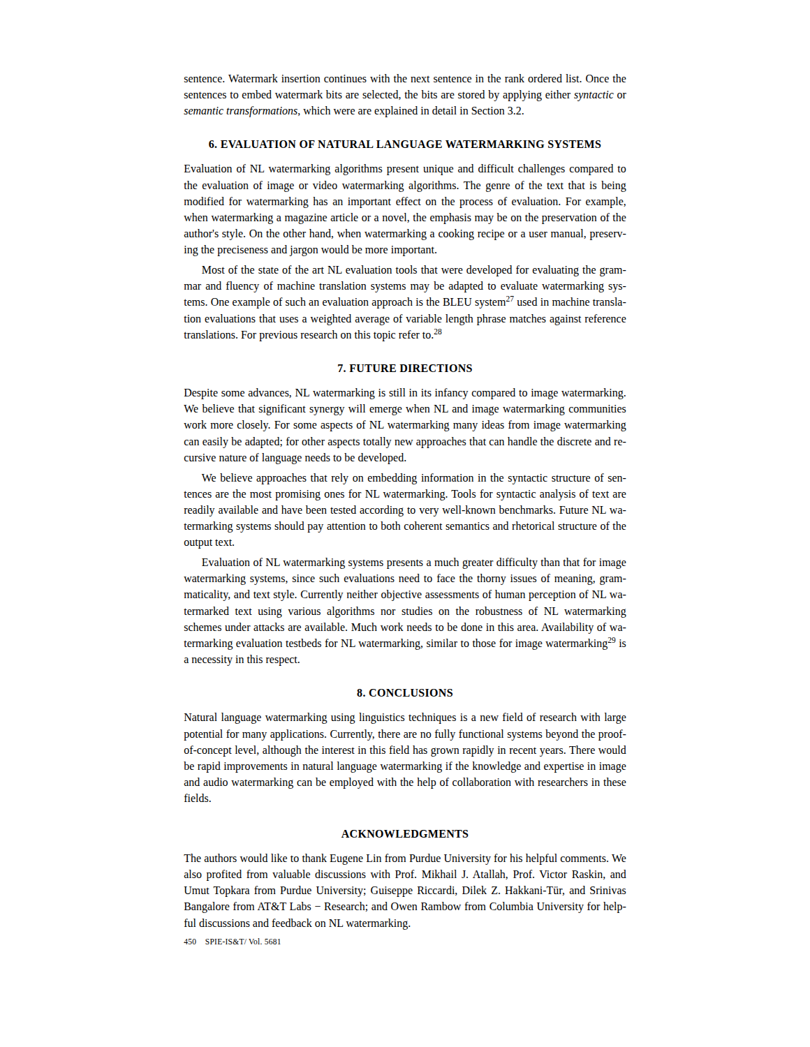sentence. Watermark insertion continues with the next sentence in the rank ordered list. Once the sentences to embed watermark bits are selected, the bits are stored by applying either syntactic or semantic transformations, which were are explained in detail in Section 3.2.
6. EVALUATION OF NATURAL LANGUAGE WATERMARKING SYSTEMS
Evaluation of NL watermarking algorithms present unique and difficult challenges compared to the evaluation of image or video watermarking algorithms. The genre of the text that is being modified for watermarking has an important effect on the process of evaluation. For example, when watermarking a magazine article or a novel, the emphasis may be on the preservation of the author's style. On the other hand, when watermarking a cooking recipe or a user manual, preserving the preciseness and jargon would be more important.
Most of the state of the art NL evaluation tools that were developed for evaluating the grammar and fluency of machine translation systems may be adapted to evaluate watermarking systems. One example of such an evaluation approach is the BLEU system27 used in machine translation evaluations that uses a weighted average of variable length phrase matches against reference translations. For previous research on this topic refer to.28
7. FUTURE DIRECTIONS
Despite some advances, NL watermarking is still in its infancy compared to image watermarking. We believe that significant synergy will emerge when NL and image watermarking communities work more closely. For some aspects of NL watermarking many ideas from image watermarking can easily be adapted; for other aspects totally new approaches that can handle the discrete and recursive nature of language needs to be developed.
We believe approaches that rely on embedding information in the syntactic structure of sentences are the most promising ones for NL watermarking. Tools for syntactic analysis of text are readily available and have been tested according to very well-known benchmarks. Future NL watermarking systems should pay attention to both coherent semantics and rhetorical structure of the output text.
Evaluation of NL watermarking systems presents a much greater difficulty than that for image watermarking systems, since such evaluations need to face the thorny issues of meaning, grammaticality, and text style. Currently neither objective assessments of human perception of NL watermarked text using various algorithms nor studies on the robustness of NL watermarking schemes under attacks are available. Much work needs to be done in this area. Availability of watermarking evaluation testbeds for NL watermarking, similar to those for image watermarking29 is a necessity in this respect.
8. CONCLUSIONS
Natural language watermarking using linguistics techniques is a new field of research with large potential for many applications. Currently, there are no fully functional systems beyond the proof-of-concept level, although the interest in this field has grown rapidly in recent years. There would be rapid improvements in natural language watermarking if the knowledge and expertise in image and audio watermarking can be employed with the help of collaboration with researchers in these fields.
ACKNOWLEDGMENTS
The authors would like to thank Eugene Lin from Purdue University for his helpful comments. We also profited from valuable discussions with Prof. Mikhail J. Atallah, Prof. Victor Raskin, and Umut Topkara from Purdue University; Guiseppe Riccardi, Dilek Z. Hakkani-Tür, and Srinivas Bangalore from AT&T Labs − Research; and Owen Rambow from Columbia University for helpful discussions and feedback on NL watermarking.
450 SPIE-IS&T/ Vol. 5681